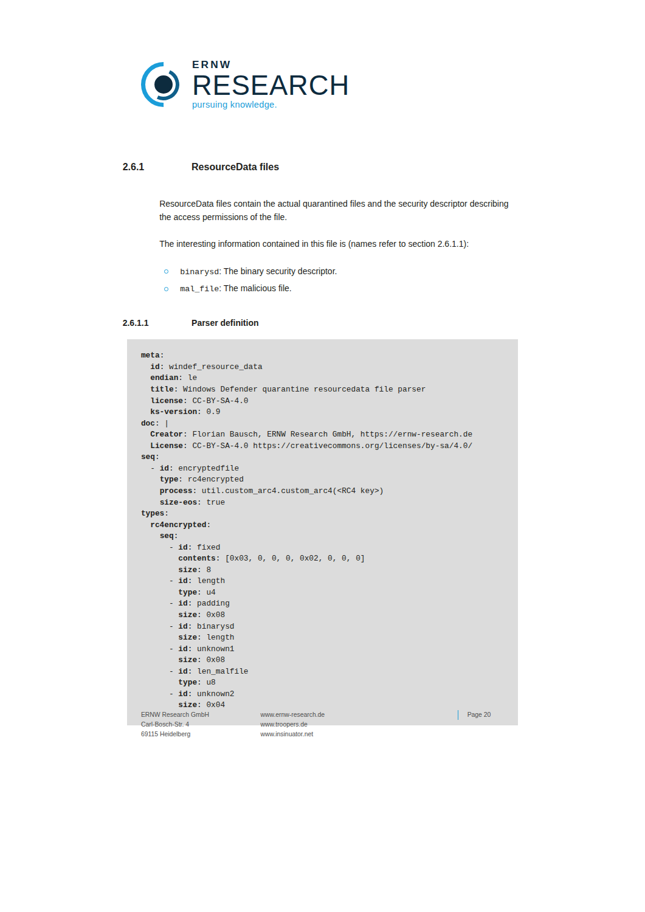ERNW
RESEARCH
pursuing knowledge.
2.6.1 ResourceData files
ResourceData files contain the actual quarantined files and the security descriptor describing the access permissions of the file.
The interesting information contained in this file is (names refer to section 2.6.1.1):
binarysd: The binary security descriptor.
mal_file: The malicious file.
2.6.1.1 Parser definition
meta:
  id: windef_resource_data
  endian: le
  title: Windows Defender quarantine resourcedata file parser
  license: CC-BY-SA-4.0
  ks-version: 0.9
doc: |
  Creator: Florian Bausch, ERNW Research GmbH, https://ernw-research.de
  License: CC-BY-SA-4.0 https://creativecommons.org/licenses/by-sa/4.0/
seq:
  - id: encryptedfile
    type: rc4encrypted
    process: util.custom_arc4.custom_arc4(<RC4 key>)
    size-eos: true
types:
  rc4encrypted:
    seq:
      - id: fixed
        contents: [0x03, 0, 0, 0, 0x02, 0, 0, 0]
        size: 8
      - id: length
        type: u4
      - id: padding
        size: 0x08
      - id: binarysd
        size: length
      - id: unknown1
        size: 0x08
      - id: len_malfile
        type: u8
      - id: unknown2
        size: 0x04
ERNW Research GmbH
Carl-Bosch-Str. 4
69115 Heidelberg
www.ernw-research.de
www.troopers.de
www.insinuator.net
Page 20